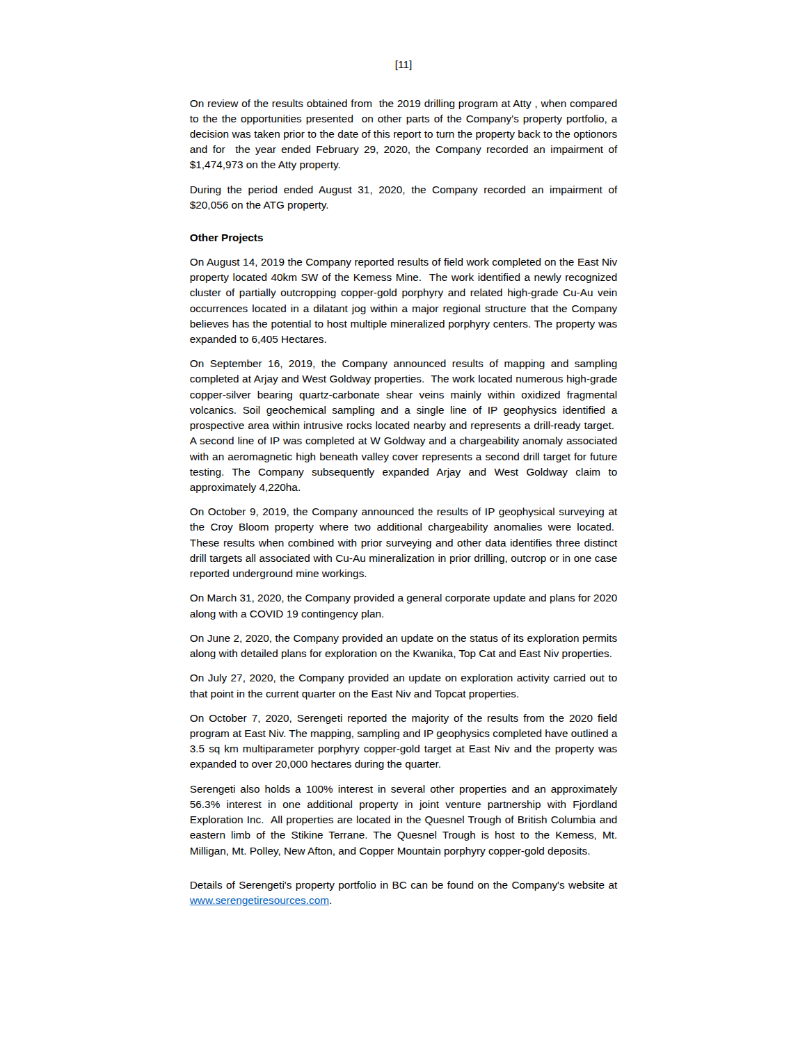[11]
On review of the results obtained from the 2019 drilling program at Atty , when compared to the the opportunities presented on other parts of the Company's property portfolio, a decision was taken prior to the date of this report to turn the property back to the optionors and for the year ended February 29, 2020, the Company recorded an impairment of $1,474,973 on the Atty property.
During the period ended August 31, 2020, the Company recorded an impairment of $20,056 on the ATG property.
Other Projects
On August 14, 2019 the Company reported results of field work completed on the East Niv property located 40km SW of the Kemess Mine. The work identified a newly recognized cluster of partially outcropping copper-gold porphyry and related high-grade Cu-Au vein occurrences located in a dilatant jog within a major regional structure that the Company believes has the potential to host multiple mineralized porphyry centers. The property was expanded to 6,405 Hectares.
On September 16, 2019, the Company announced results of mapping and sampling completed at Arjay and West Goldway properties. The work located numerous high-grade copper-silver bearing quartz-carbonate shear veins mainly within oxidized fragmental volcanics. Soil geochemical sampling and a single line of IP geophysics identified a prospective area within intrusive rocks located nearby and represents a drill-ready target. A second line of IP was completed at W Goldway and a chargeability anomaly associated with an aeromagnetic high beneath valley cover represents a second drill target for future testing. The Company subsequently expanded Arjay and West Goldway claim to approximately 4,220ha.
On October 9, 2019, the Company announced the results of IP geophysical surveying at the Croy Bloom property where two additional chargeability anomalies were located. These results when combined with prior surveying and other data identifies three distinct drill targets all associated with Cu-Au mineralization in prior drilling, outcrop or in one case reported underground mine workings.
On March 31, 2020, the Company provided a general corporate update and plans for 2020 along with a COVID 19 contingency plan.
On June 2, 2020, the Company provided an update on the status of its exploration permits along with detailed plans for exploration on the Kwanika, Top Cat and East Niv properties.
On July 27, 2020, the Company provided an update on exploration activity carried out to that point in the current quarter on the East Niv and Topcat properties.
On October 7, 2020, Serengeti reported the majority of the results from the 2020 field program at East Niv. The mapping, sampling and IP geophysics completed have outlined a 3.5 sq km multiparameter porphyry copper-gold target at East Niv and the property was expanded to over 20,000 hectares during the quarter.
Serengeti also holds a 100% interest in several other properties and an approximately 56.3% interest in one additional property in joint venture partnership with Fjordland Exploration Inc. All properties are located in the Quesnel Trough of British Columbia and eastern limb of the Stikine Terrane. The Quesnel Trough is host to the Kemess, Mt. Milligan, Mt. Polley, New Afton, and Copper Mountain porphyry copper-gold deposits.
Details of Serengeti's property portfolio in BC can be found on the Company's website at www.serengetiresources.com.